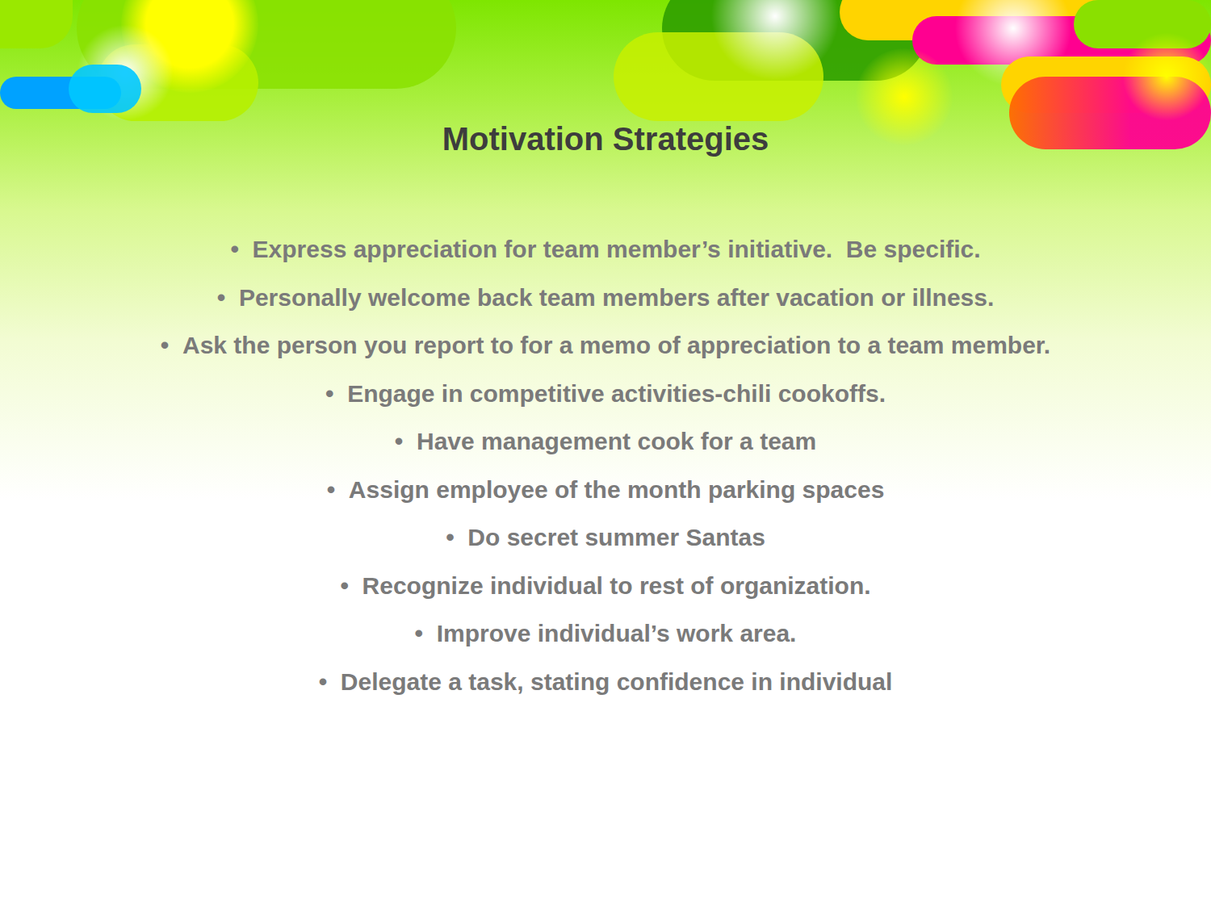Motivation Strategies
Express appreciation for team member’s initiative. Be specific.
Personally welcome back team members after vacation or illness.
Ask the person you report to for a memo of appreciation to a team member.
Engage in competitive activities-chili cookoffs.
Have management cook for a team
Assign employee of the month parking spaces
Do secret summer Santas
Recognize individual to rest of organization.
Improve individual’s work area.
Delegate a task, stating confidence in individual